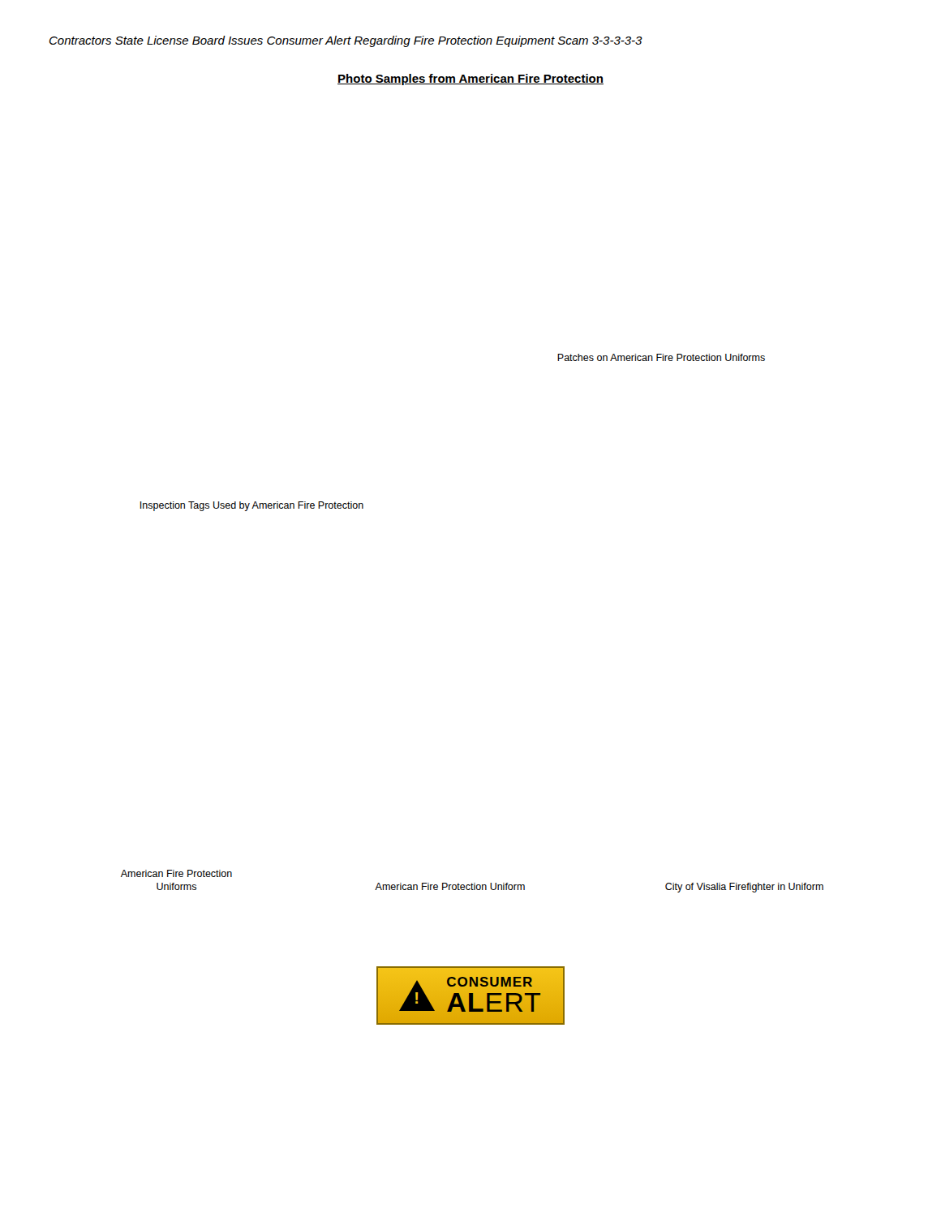Contractors State License Board Issues Consumer Alert Regarding Fire Protection Equipment Scam 3-3-3-3-3
Photo Samples from American Fire Protection
Inspection Tags Used by American Fire Protection
Patches on American Fire Protection Uniforms
American Fire Protection
Uniforms
American Fire Protection Uniform
City of Visalia Firefighter in Uniform
CONSUMER ALERT